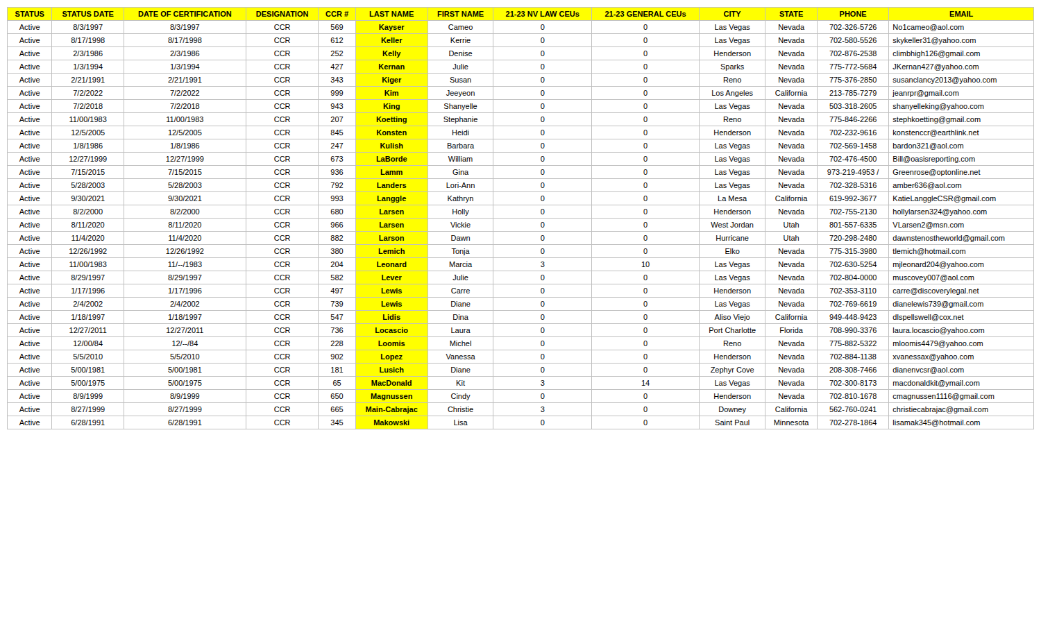| STATUS | STATUS DATE | DATE OF CERTIFICATION | DESIGNATION | CCR # | LAST NAME | FIRST NAME | 21-23 NV LAW CEUs | 21-23 GENERAL CEUs | CITY | STATE | PHONE | EMAIL |
| --- | --- | --- | --- | --- | --- | --- | --- | --- | --- | --- | --- | --- |
| Active | 8/3/1997 | 8/3/1997 | CCR | 569 | Kayser | Cameo | 0 | 0 | Las Vegas | Nevada | 702-326-5726 | No1cameo@aol.com |
| Active | 8/17/1998 | 8/17/1998 | CCR | 612 | Keller | Kerrie | 0 | 0 | Las Vegas | Nevada | 702-580-5526 | skykeller31@yahoo.com |
| Active | 2/3/1986 | 2/3/1986 | CCR | 252 | Kelly | Denise | 0 | 0 | Henderson | Nevada | 702-876-2538 | climbhigh126@gmail.com |
| Active | 1/3/1994 | 1/3/1994 | CCR | 427 | Kernan | Julie | 0 | 0 | Sparks | Nevada | 775-772-5684 | JKernan427@yahoo.com |
| Active | 2/21/1991 | 2/21/1991 | CCR | 343 | Kiger | Susan | 0 | 0 | Reno | Nevada | 775-376-2850 | susanclancy2013@yahoo.com |
| Active | 7/2/2022 | 7/2/2022 | CCR | 999 | Kim | Jeeyeon | 0 | 0 | Los Angeles | California | 213-785-7279 | jeanrpr@gmail.com |
| Active | 7/2/2018 | 7/2/2018 | CCR | 943 | King | Shanyelle | 0 | 0 | Las Vegas | Nevada | 503-318-2605 | shanyelleking@yahoo.com |
| Active | 11/00/1983 | 11/00/1983 | CCR | 207 | Koetting | Stephanie | 0 | 0 | Reno | Nevada | 775-846-2266 | stephkoetting@gmail.com |
| Active | 12/5/2005 | 12/5/2005 | CCR | 845 | Konsten | Heidi | 0 | 0 | Henderson | Nevada | 702-232-9616 | konstenccr@earthlink.net |
| Active | 1/8/1986 | 1/8/1986 | CCR | 247 | Kulish | Barbara | 0 | 0 | Las Vegas | Nevada | 702-569-1458 | bardon321@aol.com |
| Active | 12/27/1999 | 12/27/1999 | CCR | 673 | LaBorde | William | 0 | 0 | Las Vegas | Nevada | 702-476-4500 | Bill@oasisreporting.com |
| Active | 7/15/2015 | 7/15/2015 | CCR | 936 | Lamm | Gina | 0 | 0 | Las Vegas | Nevada | 973-219-4953 / | Greenrose@optonline.net |
| Active | 5/28/2003 | 5/28/2003 | CCR | 792 | Landers | Lori-Ann | 0 | 0 | Las Vegas | Nevada | 702-328-5316 | amber636@aol.com |
| Active | 9/30/2021 | 9/30/2021 | CCR | 993 | Langgle | Kathryn | 0 | 0 | La Mesa | California | 619-992-3677 | KatieLanggleCSR@gmail.com |
| Active | 8/2/2000 | 8/2/2000 | CCR | 680 | Larsen | Holly | 0 | 0 | Henderson | Nevada | 702-755-2130 | hollylarsen324@yahoo.com |
| Active | 8/11/2020 | 8/11/2020 | CCR | 966 | Larsen | Vickie | 0 | 0 | West Jordan | Utah | 801-557-6335 | VLarsen2@msn.com |
| Active | 11/4/2020 | 11/4/2020 | CCR | 882 | Larson | Dawn | 0 | 0 | Hurricane | Utah | 720-298-2480 | dawnstenostheworld@gmail.com |
| Active | 12/26/1992 | 12/26/1992 | CCR | 380 | Lemich | Tonja | 0 | 0 | Elko | Nevada | 775-315-3980 | tlemich@hotmail.com |
| Active | 11/00/1983 | 11/--/1983 | CCR | 204 | Leonard | Marcia | 3 | 10 | Las Vegas | Nevada | 702-630-5254 | mjleonard204@yahoo.com |
| Active | 8/29/1997 | 8/29/1997 | CCR | 582 | Lever | Julie | 0 | 0 | Las Vegas | Nevada | 702-804-0000 | muscovey007@aol.com |
| Active | 1/17/1996 | 1/17/1996 | CCR | 497 | Lewis | Carre | 0 | 0 | Henderson | Nevada | 702-353-3110 | carre@discoverylegal.net |
| Active | 2/4/2002 | 2/4/2002 | CCR | 739 | Lewis | Diane | 0 | 0 | Las Vegas | Nevada | 702-769-6619 | dianelewis739@gmail.com |
| Active | 1/18/1997 | 1/18/1997 | CCR | 547 | Lidis | Dina | 0 | 0 | Aliso Viejo | California | 949-448-9423 | dlspellswell@cox.net |
| Active | 12/27/2011 | 12/27/2011 | CCR | 736 | Locascio | Laura | 0 | 0 | Port Charlotte | Florida | 708-990-3376 | laura.locascio@yahoo.com |
| Active | 12/00/84 | 12/--/84 | CCR | 228 | Loomis | Michel | 0 | 0 | Reno | Nevada | 775-882-5322 | mloomis4479@yahoo.com |
| Active | 5/5/2010 | 5/5/2010 | CCR | 902 | Lopez | Vanessa | 0 | 0 | Henderson | Nevada | 702-884-1138 | xvanessax@yahoo.com |
| Active | 5/00/1981 | 5/00/1981 | CCR | 181 | Lusich | Diane | 0 | 0 | Zephyr Cove | Nevada | 208-308-7466 | dianenvcsr@aol.com |
| Active | 5/00/1975 | 5/00/1975 | CCR | 65 | MacDonald | Kit | 3 | 14 | Las Vegas | Nevada | 702-300-8173 | macdonaldkit@ymail.com |
| Active | 8/9/1999 | 8/9/1999 | CCR | 650 | Magnussen | Cindy | 0 | 0 | Henderson | Nevada | 702-810-1678 | cmagnussen1116@gmail.com |
| Active | 8/27/1999 | 8/27/1999 | CCR | 665 | Main-Cabrajac | Christie | 3 | 0 | Downey | California | 562-760-0241 | christiecabrajac@gmail.com |
| Active | 6/28/1991 | 6/28/1991 | CCR | 345 | Makowski | Lisa | 0 | 0 | Saint Paul | Minnesota | 702-278-1864 | lisamak345@hotmail.com |